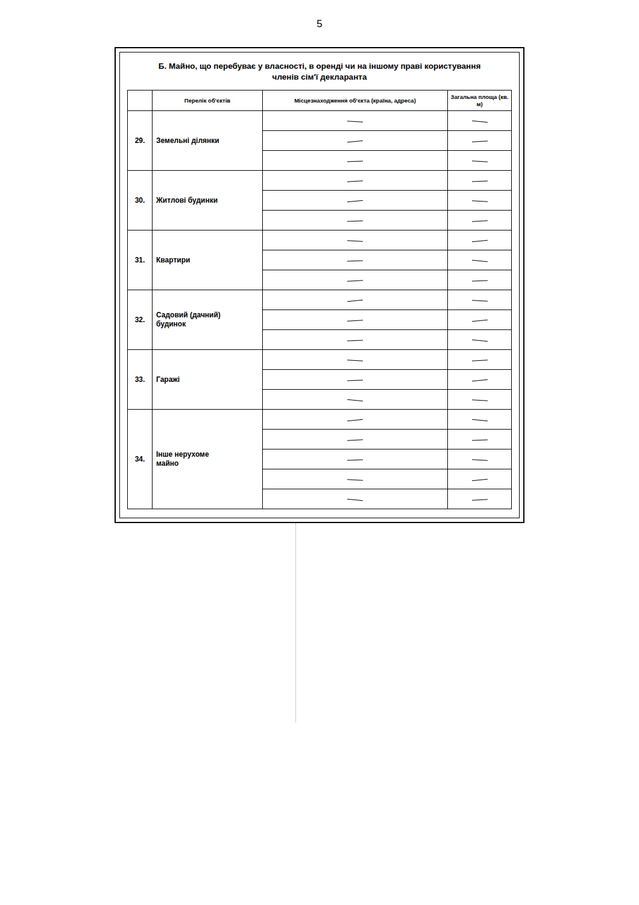5
Б. Майно, що перебуває у власності, в оренді чи на іншому праві користування
членів сім'ї декларанта
| | Перелік об'єктів | Місцезнаходження об'єкта (країна, адреса) | Загальна площа (кв. м) |
| --- | --- | --- | --- |
| 29. | Земельні ділянки | | |
| 30. | Житлові будинки | | |
| 31. | Квартири | | |
| 32. | Садовий (дачний) будинок | | |
| 33. | Гаражі | | |
| 34. | Інше нерухоме майно | | |